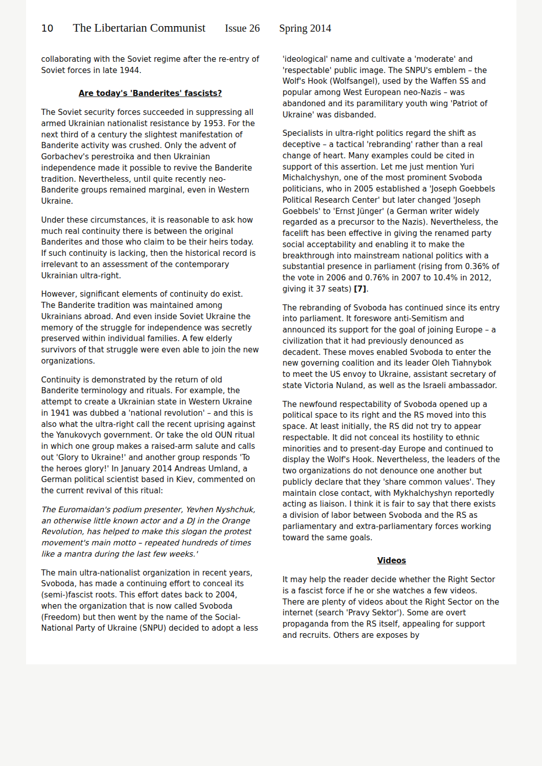10 The Libertarian Communist Issue 26 Spring 2014
collaborating with the Soviet regime after the re-entry of Soviet forces in late 1944.
Are today's 'Banderites' fascists?
The Soviet security forces succeeded in suppressing all armed Ukrainian nationalist resistance by 1953. For the next third of a century the slightest manifestation of Banderite activity was crushed. Only the advent of Gorbachev's perestroika and then Ukrainian independence made it possible to revive the Banderite tradition. Nevertheless, until quite recently neo-Banderite groups remained marginal, even in Western Ukraine.
Under these circumstances, it is reasonable to ask how much real continuity there is between the original Banderites and those who claim to be their heirs today. If such continuity is lacking, then the historical record is irrelevant to an assessment of the contemporary Ukrainian ultra-right.
However, significant elements of continuity do exist. The Banderite tradition was maintained among Ukrainians abroad. And even inside Soviet Ukraine the memory of the struggle for independence was secretly preserved within individual families. A few elderly survivors of that struggle were even able to join the new organizations.
Continuity is demonstrated by the return of old Banderite terminology and rituals. For example, the attempt to create a Ukrainian state in Western Ukraine in 1941 was dubbed a 'national revolution' – and this is also what the ultra-right call the recent uprising against the Yanukovych government. Or take the old OUN ritual in which one group makes a raised-arm salute and calls out 'Glory to Ukraine!' and another group responds 'To the heroes glory!' In January 2014 Andreas Umland, a German political scientist based in Kiev, commented on the current revival of this ritual:
The Euromaidan's podium presenter, Yevhen Nyshchuk, an otherwise little known actor and a DJ in the Orange Revolution, has helped to make this slogan the protest movement's main motto – repeated hundreds of times like a mantra during the last few weeks.'
The main ultra-nationalist organization in recent years, Svoboda, has made a continuing effort to conceal its (semi-)fascist roots. This effort dates back to 2004, when the organization that is now called Svoboda (Freedom) but then went by the name of the Social-National Party of Ukraine (SNPU) decided to adopt a less 'ideological' name and cultivate a 'moderate' and 'respectable' public image. The SNPU's emblem – the Wolf's Hook (Wolfsangel), used by the Waffen SS and popular among West European neo-Nazis – was abandoned and its paramilitary youth wing 'Patriot of Ukraine' was disbanded.
Specialists in ultra-right politics regard the shift as deceptive – a tactical 'rebranding' rather than a real change of heart. Many examples could be cited in support of this assertion. Let me just mention Yuri Michalchyshyn, one of the most prominent Svoboda politicians, who in 2005 established a 'Joseph Goebbels Political Research Center' but later changed 'Joseph Goebbels' to 'Ernst Jünger' (a German writer widely regarded as a precursor to the Nazis). Nevertheless, the facelift has been effective in giving the renamed party social acceptability and enabling it to make the breakthrough into mainstream national politics with a substantial presence in parliament (rising from 0.36% of the vote in 2006 and 0.76% in 2007 to 10.4% in 2012, giving it 37 seats) [7].
The rebranding of Svoboda has continued since its entry into parliament. It foreswore anti-Semitism and announced its support for the goal of joining Europe – a civilization that it had previously denounced as decadent. These moves enabled Svoboda to enter the new governing coalition and its leader Oleh Tiahnybok to meet the US envoy to Ukraine, assistant secretary of state Victoria Nuland, as well as the Israeli ambassador.
The newfound respectability of Svoboda opened up a political space to its right and the RS moved into this space. At least initially, the RS did not try to appear respectable. It did not conceal its hostility to ethnic minorities and to present-day Europe and continued to display the Wolf's Hook. Nevertheless, the leaders of the two organizations do not denounce one another but publicly declare that they 'share common values'. They maintain close contact, with Mykhalchyshyn reportedly acting as liaison. I think it is fair to say that there exists a division of labor between Svoboda and the RS as parliamentary and extra-parliamentary forces working toward the same goals.
Videos
It may help the reader decide whether the Right Sector is a fascist force if he or she watches a few videos. There are plenty of videos about the Right Sector on the internet (search 'Pravy Sektor'). Some are overt propaganda from the RS itself, appealing for support and recruits. Others are exposes by